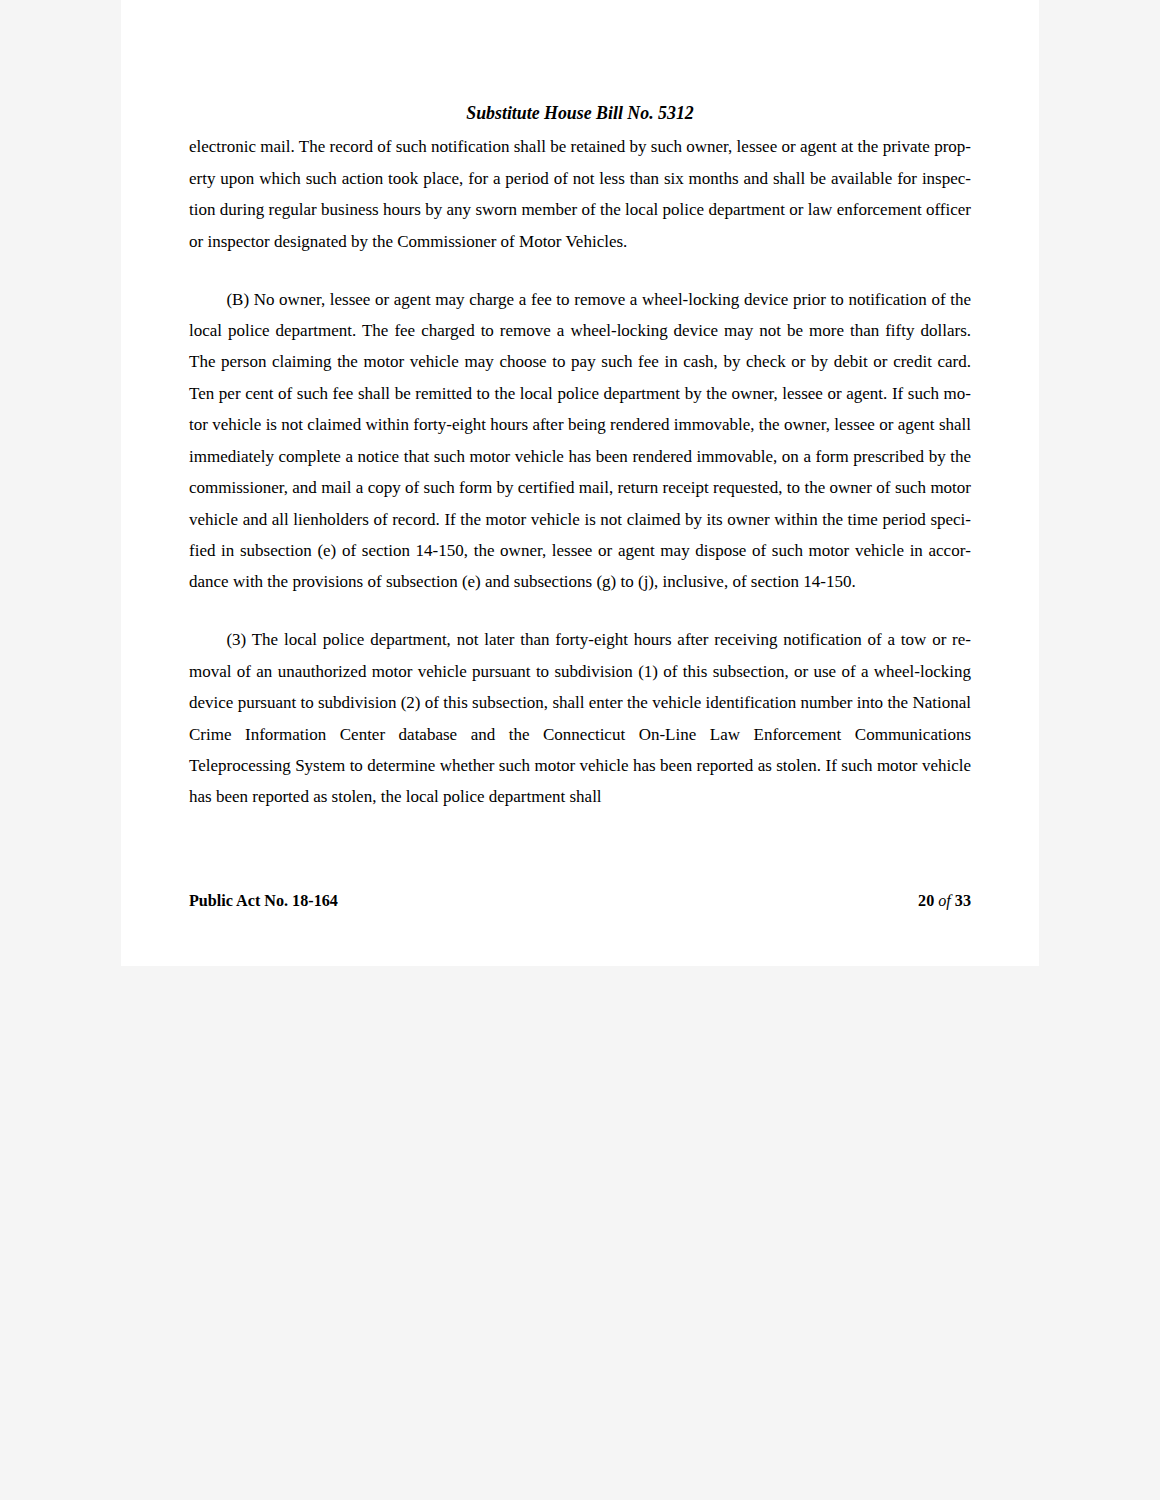Substitute House Bill No. 5312
electronic mail. The record of such notification shall be retained by such owner, lessee or agent at the private property upon which such action took place, for a period of not less than six months and shall be available for inspection during regular business hours by any sworn member of the local police department or law enforcement officer or inspector designated by the Commissioner of Motor Vehicles.
(B) No owner, lessee or agent may charge a fee to remove a wheel-locking device prior to notification of the local police department. The fee charged to remove a wheel-locking device may not be more than fifty dollars. The person claiming the motor vehicle may choose to pay such fee in cash, by check or by debit or credit card. Ten per cent of such fee shall be remitted to the local police department by the owner, lessee or agent. If such motor vehicle is not claimed within forty-eight hours after being rendered immovable, the owner, lessee or agent shall immediately complete a notice that such motor vehicle has been rendered immovable, on a form prescribed by the commissioner, and mail a copy of such form by certified mail, return receipt requested, to the owner of such motor vehicle and all lienholders of record. If the motor vehicle is not claimed by its owner within the time period specified in subsection (e) of section 14-150, the owner, lessee or agent may dispose of such motor vehicle in accordance with the provisions of subsection (e) and subsections (g) to (j), inclusive, of section 14-150.
(3) The local police department, not later than forty-eight hours after receiving notification of a tow or removal of an unauthorized motor vehicle pursuant to subdivision (1) of this subsection, or use of a wheel-locking device pursuant to subdivision (2) of this subsection, shall enter the vehicle identification number into the National Crime Information Center database and the Connecticut On-Line Law Enforcement Communications Teleprocessing System to determine whether such motor vehicle has been reported as stolen. If such motor vehicle has been reported as stolen, the local police department shall
Public Act No. 18-164 20 of 33